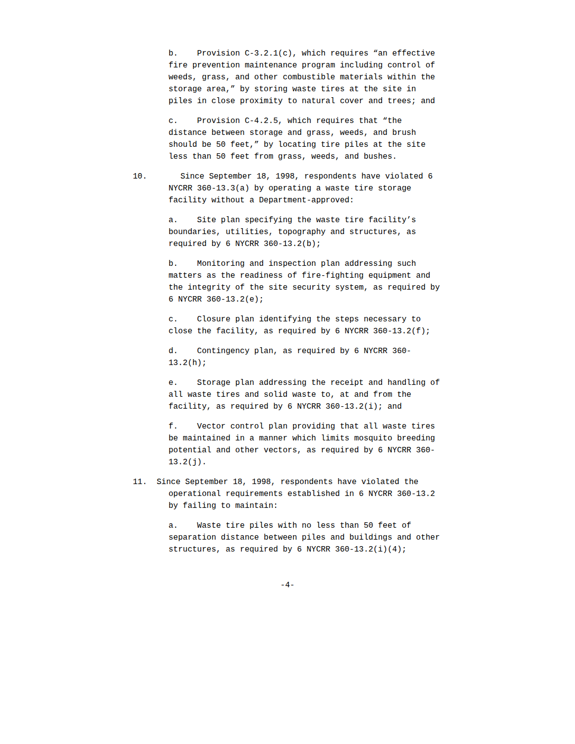b. Provision C-3.2.1(c), which requires “an effective fire prevention maintenance program including control of weeds, grass, and other combustible materials within the storage area,” by storing waste tires at the site in piles in close proximity to natural cover and trees; and
c. Provision C-4.2.5, which requires that “the distance between storage and grass, weeds, and brush should be 50 feet,” by locating tire piles at the site less than 50 feet from grass, weeds, and bushes.
10. Since September 18, 1998, respondents have violated 6 NYCRR 360-13.3(a) by operating a waste tire storage facility without a Department-approved:
a. Site plan specifying the waste tire facility’s boundaries, utilities, topography and structures, as required by 6 NYCRR 360-13.2(b);
b. Monitoring and inspection plan addressing such matters as the readiness of fire-fighting equipment and the integrity of the site security system, as required by 6 NYCRR 360-13.2(e);
c. Closure plan identifying the steps necessary to close the facility, as required by 6 NYCRR 360-13.2(f);
d. Contingency plan, as required by 6 NYCRR 360-13.2(h);
e. Storage plan addressing the receipt and handling of all waste tires and solid waste to, at and from the facility, as required by 6 NYCRR 360-13.2(i); and
f. Vector control plan providing that all waste tires be maintained in a manner which limits mosquito breeding potential and other vectors, as required by 6 NYCRR 360-13.2(j).
11. Since September 18, 1998, respondents have violated the operational requirements established in 6 NYCRR 360-13.2 by failing to maintain:
a. Waste tire piles with no less than 50 feet of separation distance between piles and buildings and other structures, as required by 6 NYCRR 360-13.2(i)(4);
-4-